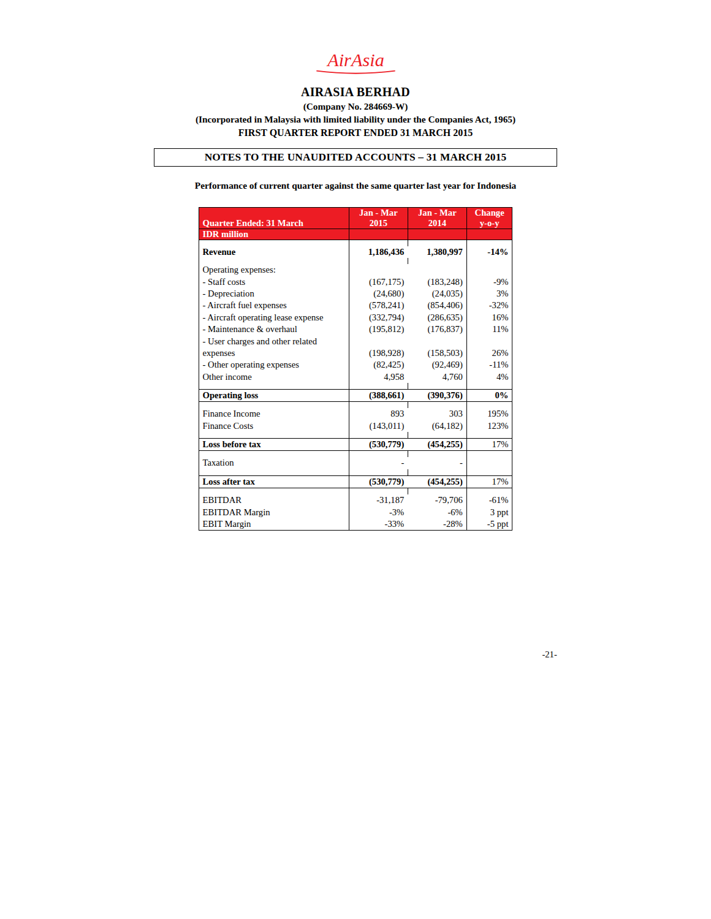AirAsia
AIRASIA BERHAD
(Company No. 284669-W)
(Incorporated in Malaysia with limited liability under the Companies Act, 1965)
FIRST QUARTER REPORT ENDED 31 MARCH 2015
NOTES TO THE UNAUDITED ACCOUNTS – 31 MARCH 2015
Performance of current quarter against the same quarter last year for Indonesia
| Quarter Ended: 31 March | Jan - Mar 2015 | Jan - Mar 2014 | Change y-o-y |
| --- | --- | --- | --- |
| IDR million | | | |
| Revenue | 1,186,436 | 1,380,997 | -14% |
| Operating expenses: | | | |
| - Staff costs | (167,175) | (183,248) | -9% |
| - Depreciation | (24,680) | (24,035) | 3% |
| - Aircraft fuel expenses | (578,241) | (854,406) | -32% |
| - Aircraft operating lease expense | (332,794) | (286,635) | 16% |
| - Maintenance & overhaul | (195,812) | (176,837) | 11% |
| - User charges and other related expenses | (198,928) | (158,503) | 26% |
| - Other operating expenses | (82,425) | (92,469) | -11% |
| Other income | 4,958 | 4,760 | 4% |
| Operating loss | (388,661) | (390,376) | 0% |
| Finance Income | 893 | 303 | 195% |
| Finance Costs | (143,011) | (64,182) | 123% |
| Loss before tax | (530,779) | (454,255) | 17% |
| Taxation | - | - | |
| Loss after tax | (530,779) | (454,255) | 17% |
| EBITDAR | -31,187 | -79,706 | -61% |
| EBITDAR Margin | -3% | -6% | 3 ppt |
| EBIT Margin | -33% | -28% | -5 ppt |
-21-